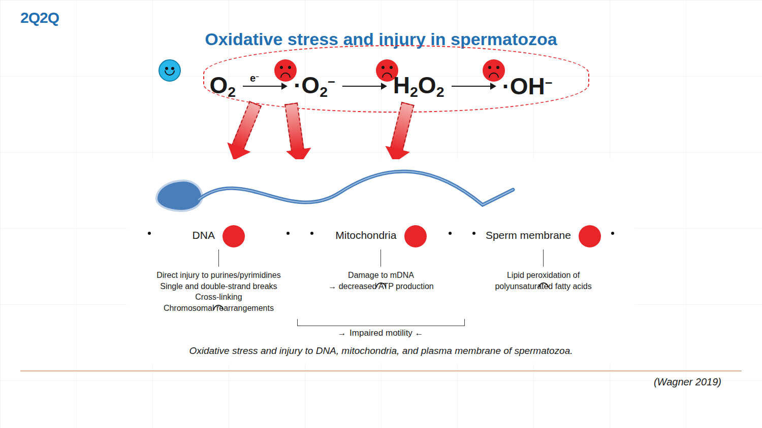2Q2Q
Oxidative stress and injury in spermatozoa
O2 e− ·O2− H2 O2 ·OH−
DNA
Direct injury to purines/pyrimidines
Single and double-strand breaks
Cross-linking
Chromosomal rearrangements
Mitochondria
Damage to mDNA
→ decreased ATP production
Sperm membrane
Lipid peroxidation of
polyunsaturated fatty acids
→ Impaired motility ←
Oxidative stress and injury to DNA, mitochondria, and plasma membrane of spermatozoa.
(Wagner 2019)